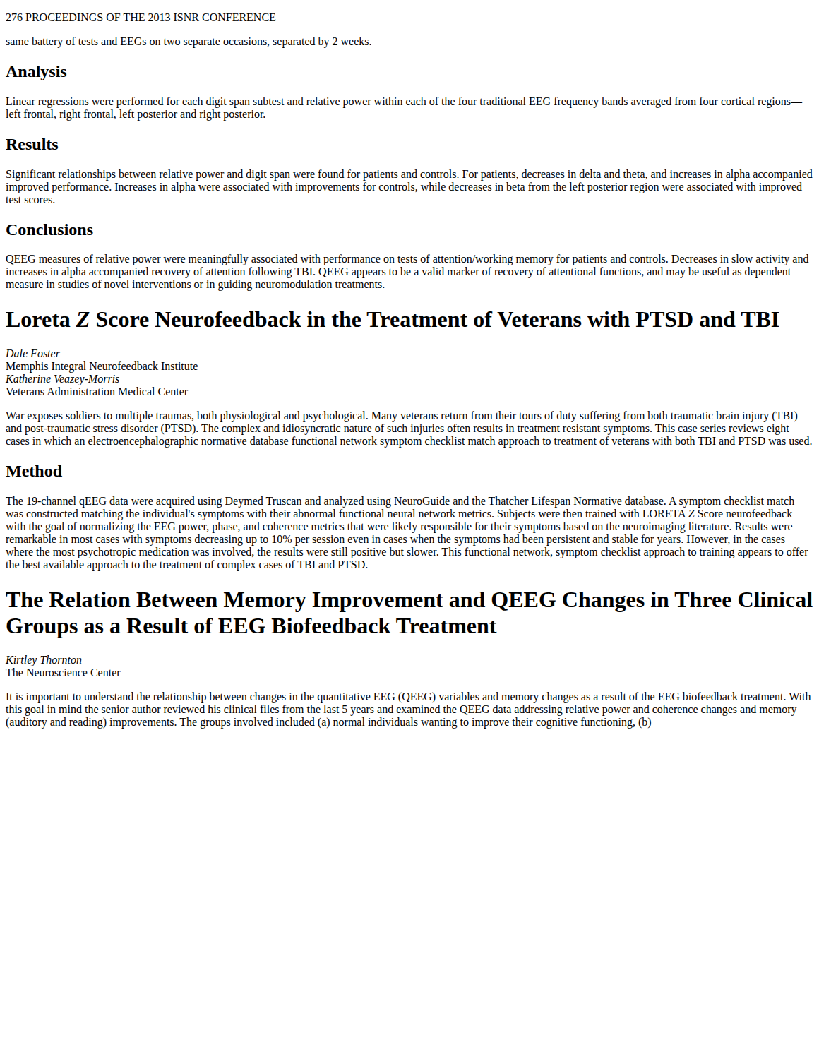276 PROCEEDINGS OF THE 2013 ISNR CONFERENCE
same battery of tests and EEGs on two separate occasions, separated by 2 weeks.
Analysis
Linear regressions were performed for each digit span subtest and relative power within each of the four traditional EEG frequency bands averaged from four cortical regions—left frontal, right frontal, left posterior and right posterior.
Results
Significant relationships between relative power and digit span were found for patients and controls. For patients, decreases in delta and theta, and increases in alpha accompanied improved performance. Increases in alpha were associated with improvements for controls, while decreases in beta from the left posterior region were associated with improved test scores.
Conclusions
QEEG measures of relative power were meaningfully associated with performance on tests of attention/working memory for patients and controls. Decreases in slow activity and increases in alpha accompanied recovery of attention following TBI. QEEG appears to be a valid marker of recovery of attentional functions, and may be useful as dependent measure in studies of novel interventions or in guiding neuromodulation treatments.
Loreta Z Score Neurofeedback in the Treatment of Veterans with PTSD and TBI
Dale Foster
Memphis Integral Neurofeedback Institute
Katherine Veazey-Morris
Veterans Administration Medical Center
War exposes soldiers to multiple traumas, both physiological and psychological. Many veterans return from their tours of duty suffering from both traumatic brain injury (TBI) and post-traumatic stress disorder (PTSD). The complex and idiosyncratic nature of such injuries often results in treatment resistant symptoms. This case series reviews eight cases in which an electroencephalographic normative database functional network symptom checklist match approach to treatment of veterans with both TBI and PTSD was used.
Method
The 19-channel qEEG data were acquired using Deymed Truscan and analyzed using NeuroGuide and the Thatcher Lifespan Normative database. A symptom checklist match was constructed matching the individual's symptoms with their abnormal functional neural network metrics. Subjects were then trained with LORETA Z Score neurofeedback with the goal of normalizing the EEG power, phase, and coherence metrics that were likely responsible for their symptoms based on the neuroimaging literature. Results were remarkable in most cases with symptoms decreasing up to 10% per session even in cases when the symptoms had been persistent and stable for years. However, in the cases where the most psychotropic medication was involved, the results were still positive but slower. This functional network, symptom checklist approach to training appears to offer the best available approach to the treatment of complex cases of TBI and PTSD.
The Relation Between Memory Improvement and QEEG Changes in Three Clinical Groups as a Result of EEG Biofeedback Treatment
Kirtley Thornton
The Neuroscience Center
It is important to understand the relationship between changes in the quantitative EEG (QEEG) variables and memory changes as a result of the EEG biofeedback treatment. With this goal in mind the senior author reviewed his clinical files from the last 5 years and examined the QEEG data addressing relative power and coherence changes and memory (auditory and reading) improvements. The groups involved included (a) normal individuals wanting to improve their cognitive functioning, (b)